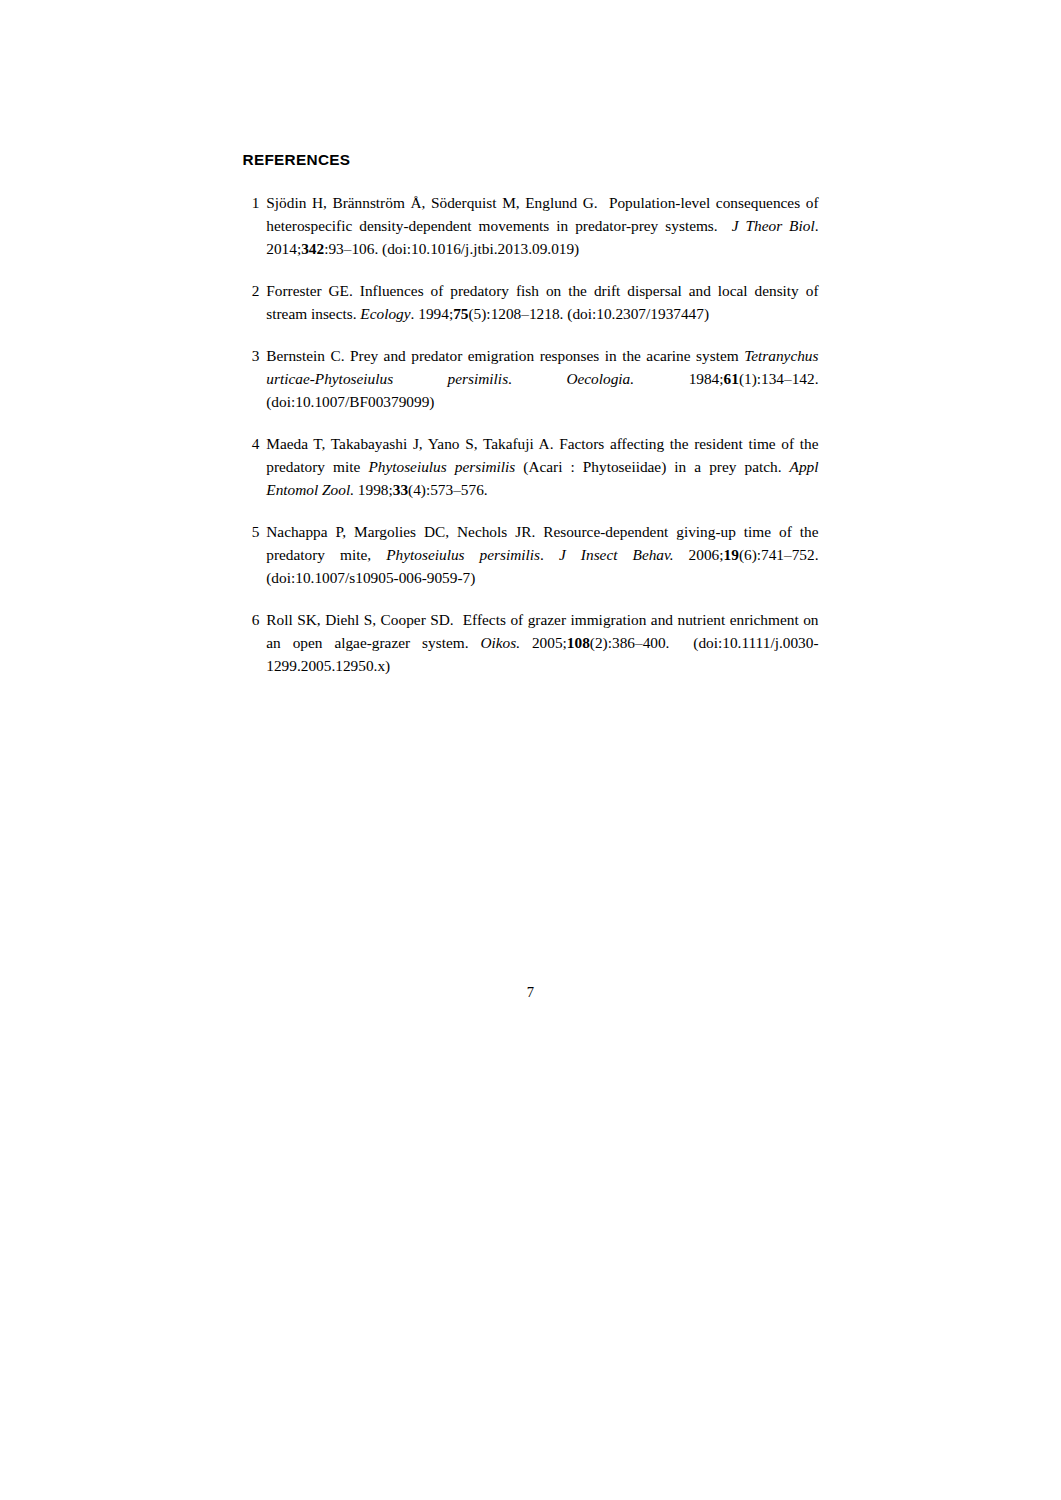REFERENCES
Sjödin H, Brännström Å, Söderquist M, Englund G. Population-level consequences of heterospecific density-dependent movements in predator-prey systems. J Theor Biol. 2014;342:93–106. (doi:10.1016/j.jtbi.2013.09.019)
Forrester GE. Influences of predatory fish on the drift dispersal and local density of stream insects. Ecology. 1994;75(5):1208–1218. (doi:10.2307/1937447)
Bernstein C. Prey and predator emigration responses in the acarine system Tetranychus urticae-Phytoseiulus persimilis. Oecologia. 1984;61(1):134–142. (doi:10.1007/BF00379099)
Maeda T, Takabayashi J, Yano S, Takafuji A. Factors affecting the resident time of the predatory mite Phytoseiulus persimilis (Acari : Phytoseiidae) in a prey patch. Appl Entomol Zool. 1998;33(4):573–576.
Nachappa P, Margolies DC, Nechols JR. Resource-dependent giving-up time of the predatory mite, Phytoseiulus persimilis. J Insect Behav. 2006;19(6):741–752. (doi:10.1007/s10905-006-9059-7)
Roll SK, Diehl S, Cooper SD. Effects of grazer immigration and nutrient enrichment on an open algae-grazer system. Oikos. 2005;108(2):386–400. (doi:10.1111/j.0030-1299.2005.12950.x)
7